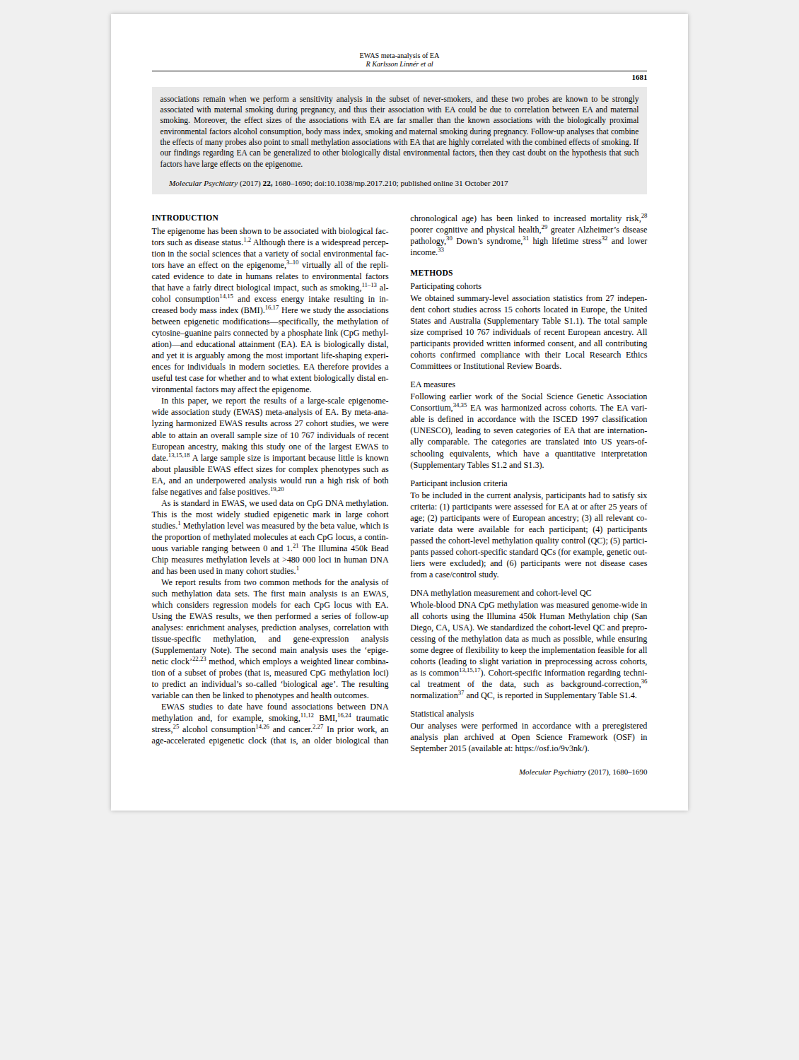EWAS meta-analysis of EA R Karlsson Linnér et al
1681
associations remain when we perform a sensitivity analysis in the subset of never-smokers, and these two probes are known to be strongly associated with maternal smoking during pregnancy, and thus their association with EA could be due to correlation between EA and maternal smoking. Moreover, the effect sizes of the associations with EA are far smaller than the known associations with the biologically proximal environmental factors alcohol consumption, body mass index, smoking and maternal smoking during pregnancy. Follow-up analyses that combine the effects of many probes also point to small methylation associations with EA that are highly correlated with the combined effects of smoking. If our findings regarding EA can be generalized to other biologically distal environmental factors, then they cast doubt on the hypothesis that such factors have large effects on the epigenome.
Molecular Psychiatry (2017) 22, 1680–1690; doi:10.1038/mp.2017.210; published online 31 October 2017
Introduction
The epigenome has been shown to be associated with biological factors such as disease status.1,2 Although there is a widespread perception in the social sciences that a variety of social environmental factors have an effect on the epigenome,3–10 virtually all of the replicated evidence to date in humans relates to environmental factors that have a fairly direct biological impact, such as smoking,11–13 alcohol consumption14,15 and excess energy intake resulting in increased body mass index (BMI).16,17 Here we study the associations between epigenetic modifications—specifically, the methylation of cytosine–guanine pairs connected by a phosphate link (CpG methylation)—and educational attainment (EA). EA is biologically distal, and yet it is arguably among the most important life-shaping experiences for individuals in modern societies. EA therefore provides a useful test case for whether and to what extent biologically distal environmental factors may affect the epigenome.
In this paper, we report the results of a large-scale epigenome-wide association study (EWAS) meta-analysis of EA. By meta-analyzing harmonized EWAS results across 27 cohort studies, we were able to attain an overall sample size of 10 767 individuals of recent European ancestry, making this study one of the largest EWAS to date.13,15,18 A large sample size is important because little is known about plausible EWAS effect sizes for complex phenotypes such as EA, and an underpowered analysis would run a high risk of both false negatives and false positives.19,20
As is standard in EWAS, we used data on CpG DNA methylation. This is the most widely studied epigenetic mark in large cohort studies.1 Methylation level was measured by the beta value, which is the proportion of methylated molecules at each CpG locus, a continuous variable ranging between 0 and 1.21 The Illumina 450k Bead Chip measures methylation levels at >480 000 loci in human DNA and has been used in many cohort studies.1
We report results from two common methods for the analysis of such methylation data sets. The first main analysis is an EWAS, which considers regression models for each CpG locus with EA. Using the EWAS results, we then performed a series of follow-up analyses: enrichment analyses, prediction analyses, correlation with tissue-specific methylation, and gene-expression analysis (Supplementary Note). The second main analysis uses the ‘epigenetic clock’22,23 method, which employs a weighted linear combination of a subset of probes (that is, measured CpG methylation loci) to predict an individual’s so-called ‘biological age’. The resulting variable can then be linked to phenotypes and health outcomes.
EWAS studies to date have found associations between DNA methylation and, for example, smoking,11,12 BMI,16,24 traumatic stress,25 alcohol consumption14,26 and cancer.2,27 In prior work, an age-accelerated epigenetic clock (that is, an older biological than chronological age) has been linked to increased mortality risk,28 poorer cognitive and physical health,29 greater Alzheimer’s disease pathology,30 Down’s syndrome,31 high lifetime stress32 and lower income.33
Methods
Participating cohorts
We obtained summary-level association statistics from 27 independent cohort studies across 15 cohorts located in Europe, the United States and Australia (Supplementary Table S1.1). The total sample size comprised 10 767 individuals of recent European ancestry. All participants provided written informed consent, and all contributing cohorts confirmed compliance with their Local Research Ethics Committees or Institutional Review Boards.
EA measures
Following earlier work of the Social Science Genetic Association Consortium,34,35 EA was harmonized across cohorts. The EA variable is defined in accordance with the ISCED 1997 classification (UNESCO), leading to seven categories of EA that are internationally comparable. The categories are translated into US years-of-schooling equivalents, which have a quantitative interpretation (Supplementary Tables S1.2 and S1.3).
Participant inclusion criteria
To be included in the current analysis, participants had to satisfy six criteria: (1) participants were assessed for EA at or after 25 years of age; (2) participants were of European ancestry; (3) all relevant covariate data were available for each participant; (4) participants passed the cohort-level methylation quality control (QC); (5) participants passed cohort-specific standard QCs (for example, genetic outliers were excluded); and (6) participants were not disease cases from a case/control study.
DNA methylation measurement and cohort-level QC
Whole-blood DNA CpG methylation was measured genome-wide in all cohorts using the Illumina 450k Human Methylation chip (San Diego, CA, USA). We standardized the cohort-level QC and preprocessing of the methylation data as much as possible, while ensuring some degree of flexibility to keep the implementation feasible for all cohorts (leading to slight variation in preprocessing across cohorts, as is common13,15,17). Cohort-specific information regarding technical treatment of the data, such as background-correction,36 normalization37 and QC, is reported in Supplementary Table S1.4.
Statistical analysis
Our analyses were performed in accordance with a preregistered analysis plan archived at Open Science Framework (OSF) in September 2015 (available at: https://osf.io/9v3nk/).
Molecular Psychiatry (2017), 1680–1690